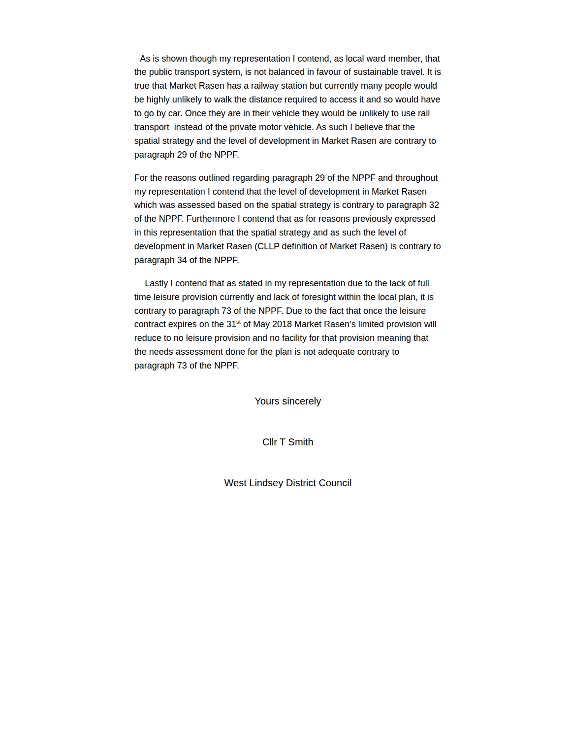As is shown though my representation I contend, as local ward member, that the public transport system, is not balanced in favour of sustainable travel. It is true that Market Rasen has a railway station but currently many people would be highly unlikely to walk the distance required to access it and so would have to go by car. Once they are in their vehicle they would be unlikely to use rail transport instead of the private motor vehicle. As such I believe that the spatial strategy and the level of development in Market Rasen are contrary to paragraph 29 of the NPPF.
For the reasons outlined regarding paragraph 29 of the NPPF and throughout my representation I contend that the level of development in Market Rasen which was assessed based on the spatial strategy is contrary to paragraph 32 of the NPPF. Furthermore I contend that as for reasons previously expressed in this representation that the spatial strategy and as such the level of development in Market Rasen (CLLP definition of Market Rasen) is contrary to paragraph 34 of the NPPF.
Lastly I contend that as stated in my representation due to the lack of full time leisure provision currently and lack of foresight within the local plan, it is contrary to paragraph 73 of the NPPF. Due to the fact that once the leisure contract expires on the 31st of May 2018 Market Rasen’s limited provision will reduce to no leisure provision and no facility for that provision meaning that the needs assessment done for the plan is not adequate contrary to paragraph 73 of the NPPF.
Yours sincerely
Cllr T Smith
West Lindsey District Council